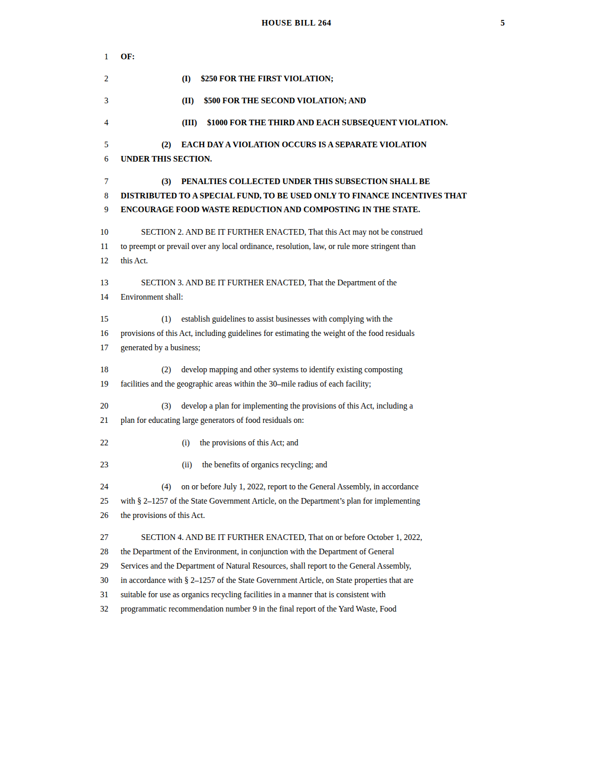HOUSE BILL 264 5
1 OF:
2 (I) $250 FOR THE FIRST VIOLATION;
3 (II) $500 FOR THE SECOND VIOLATION; AND
4 (III) $1000 FOR THE THIRD AND EACH SUBSEQUENT VIOLATION.
5 (2) EACH DAY A VIOLATION OCCURS IS A SEPARATE VIOLATION
6 UNDER THIS SECTION.
7 (3) PENALTIES COLLECTED UNDER THIS SUBSECTION SHALL BE
8 DISTRIBUTED TO A SPECIAL FUND, TO BE USED ONLY TO FINANCE INCENTIVES THAT
9 ENCOURAGE FOOD WASTE REDUCTION AND COMPOSTING IN THE STATE.
10 SECTION 2. AND BE IT FURTHER ENACTED, That this Act may not be construed
11 to preempt or prevail over any local ordinance, resolution, law, or rule more stringent than
12 this Act.
13 SECTION 3. AND BE IT FURTHER ENACTED, That the Department of the
14 Environment shall:
15 (1) establish guidelines to assist businesses with complying with the
16 provisions of this Act, including guidelines for estimating the weight of the food residuals
17 generated by a business;
18 (2) develop mapping and other systems to identify existing composting
19 facilities and the geographic areas within the 30–mile radius of each facility;
20 (3) develop a plan for implementing the provisions of this Act, including a
21 plan for educating large generators of food residuals on:
22 (i) the provisions of this Act; and
23 (ii) the benefits of organics recycling; and
24 (4) on or before July 1, 2022, report to the General Assembly, in accordance
25 with § 2–1257 of the State Government Article, on the Department’s plan for implementing
26 the provisions of this Act.
27 SECTION 4. AND BE IT FURTHER ENACTED, That on or before October 1, 2022,
28 the Department of the Environment, in conjunction with the Department of General
29 Services and the Department of Natural Resources, shall report to the General Assembly,
30 in accordance with § 2–1257 of the State Government Article, on State properties that are
31 suitable for use as organics recycling facilities in a manner that is consistent with
32 programmatic recommendation number 9 in the final report of the Yard Waste, Food